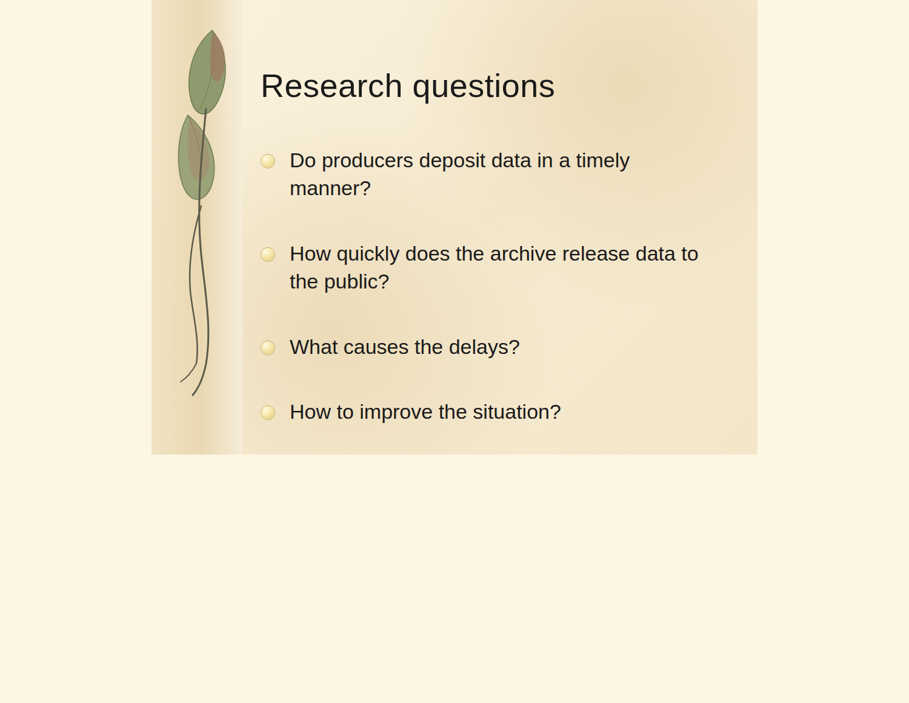Research questions
Do producers deposit data in a timely manner?
How quickly does the archive release data to the public?
What causes the delays?
How to improve the situation?